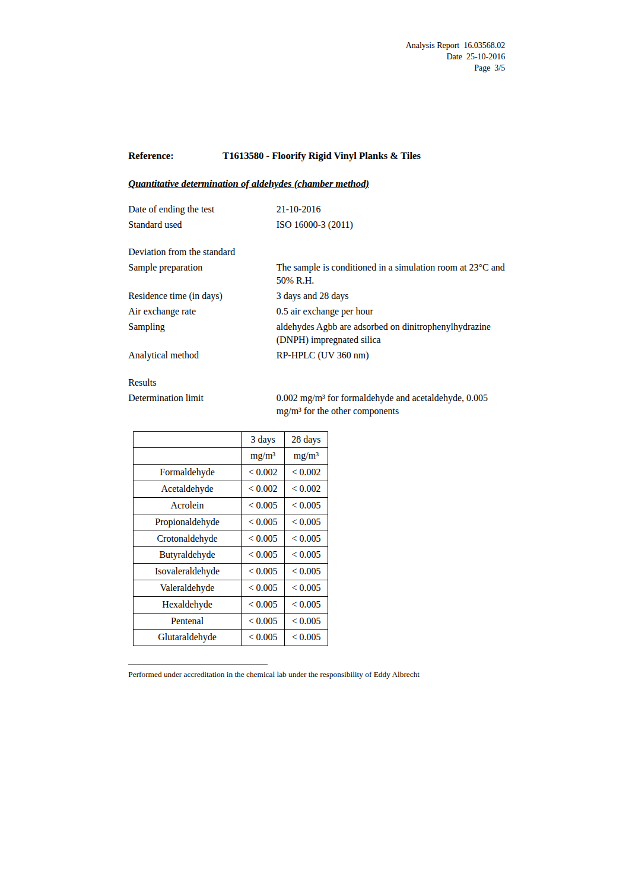Analysis Report 16.03568.02
Date 25-10-2016
Page 3/5
Reference: T1613580 - Floorify Rigid Vinyl Planks & Tiles
Quantitative determination of aldehydes (chamber method)
| Date of ending the test | 21-10-2016 |
| Standard used | ISO 16000-3 (2011) |
| Deviation from the standard | |
| Sample preparation | The sample is conditioned in a simulation room at 23°C and 50% R.H. |
| Residence time (in days) | 3 days and 28 days |
| Air exchange rate | 0.5 air exchange per hour |
| Sampling | aldehydes Agbb are adsorbed on dinitrophenylhydrazine (DNPH) impregnated silica |
| Analytical method | RP-HPLC (UV 360 nm) |
| Results | |
| Determination limit | 0.002 mg/m³ for formaldehyde and acetaldehyde, 0.005 mg/m³ for the other components |
| | 3 days | 28 days |
| | mg/m³ | mg/m³ |
| Formaldehyde | < 0.002 | < 0.002 |
| Acetaldehyde | < 0.002 | < 0.002 |
| Acrolein | < 0.005 | < 0.005 |
| Propionaldehyde | < 0.005 | < 0.005 |
| Crotonaldehyde | < 0.005 | < 0.005 |
| Butyraldehyde | < 0.005 | < 0.005 |
| Isovaleraldehyde | < 0.005 | < 0.005 |
| Valeraldehyde | < 0.005 | < 0.005 |
| Hexaldehyde | < 0.005 | < 0.005 |
| Pentenal | < 0.005 | < 0.005 |
| Glutaraldehyde | < 0.005 | < 0.005 |
Performed under accreditation in the chemical lab under the responsibility of Eddy Albrecht